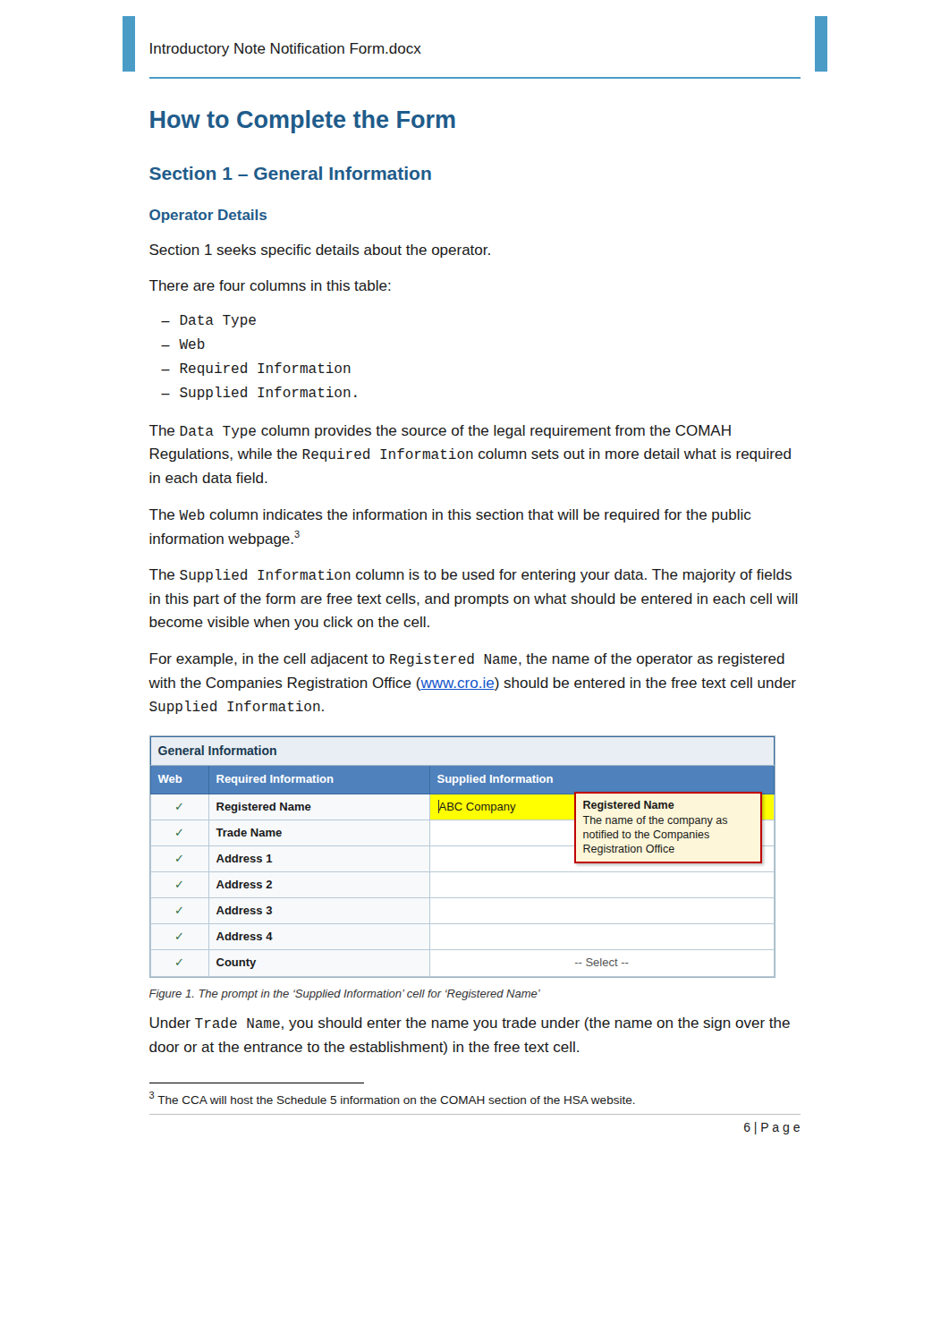Introductory Note Notification Form.docx
How to Complete the Form
Section 1 – General Information
Operator Details
Section 1 seeks specific details about the operator.
There are four columns in this table:
Data Type
Web
Required Information
Supplied Information.
The Data Type column provides the source of the legal requirement from the COMAH Regulations, while the Required Information column sets out in more detail what is required in each data field.
The Web column indicates the information in this section that will be required for the public information webpage.3
The Supplied Information column is to be used for entering your data. The majority of fields in this part of the form are free text cells, and prompts on what should be entered in each cell will become visible when you click on the cell.
For example, in the cell adjacent to Registered Name, the name of the operator as registered with the Companies Registration Office (www.cro.ie) should be entered in the free text cell under Supplied Information.
| General Information |
| --- |
| Web | Required Information | Supplied Information |
| ✓ | Registered Name | ABC Company |
| ✓ | Trade Name | |
| ✓ | Address 1 | |
| ✓ | Address 2 | |
| ✓ | Address 3 | |
| ✓ | Address 4 | |
| ✓ | County | -- Select -- |
Registered Name The name of the company as notified to the Companies Registration Office
Figure 1. The prompt in the ‘Supplied Information’ cell for ‘Registered Name’
Under Trade Name, you should enter the name you trade under (the name on the sign over the door or at the entrance to the establishment) in the free text cell.
3 The CCA will host the Schedule 5 information on the COMAH section of the HSA website.
6 | P a g e